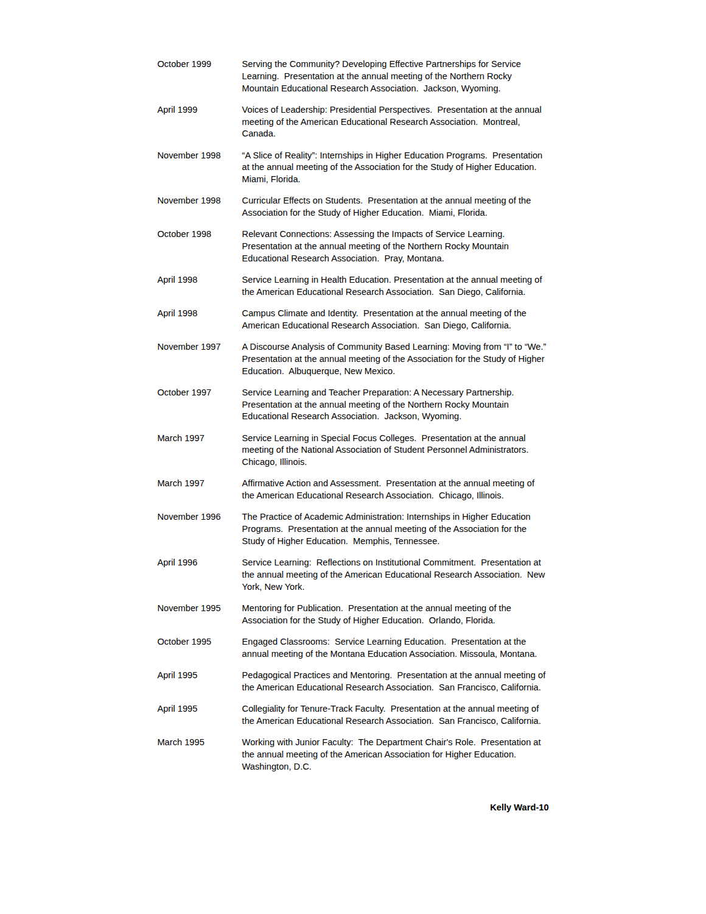| October 1999 | Serving the Community? Developing Effective Partnerships for Service Learning. Presentation at the annual meeting of the Northern Rocky Mountain Educational Research Association. Jackson, Wyoming. |
| April 1999 | Voices of Leadership: Presidential Perspectives. Presentation at the annual meeting of the American Educational Research Association. Montreal, Canada. |
| November 1998 | “A Slice of Reality”: Internships in Higher Education Programs. Presentation at the annual meeting of the Association for the Study of Higher Education. Miami, Florida. |
| November 1998 | Curricular Effects on Students. Presentation at the annual meeting of the Association for the Study of Higher Education. Miami, Florida. |
| October 1998 | Relevant Connections: Assessing the Impacts of Service Learning. Presentation at the annual meeting of the Northern Rocky Mountain Educational Research Association. Pray, Montana. |
| April 1998 | Service Learning in Health Education. Presentation at the annual meeting of the American Educational Research Association. San Diego, California. |
| April 1998 | Campus Climate and Identity. Presentation at the annual meeting of the American Educational Research Association. San Diego, California. |
| November 1997 | A Discourse Analysis of Community Based Learning: Moving from “I” to “We.” Presentation at the annual meeting of the Association for the Study of Higher Education. Albuquerque, New Mexico. |
| October 1997 | Service Learning and Teacher Preparation: A Necessary Partnership. Presentation at the annual meeting of the Northern Rocky Mountain Educational Research Association. Jackson, Wyoming. |
| March 1997 | Service Learning in Special Focus Colleges. Presentation at the annual meeting of the National Association of Student Personnel Administrators. Chicago, Illinois. |
| March 1997 | Affirmative Action and Assessment. Presentation at the annual meeting of the American Educational Research Association. Chicago, Illinois. |
| November 1996 | The Practice of Academic Administration: Internships in Higher Education Programs. Presentation at the annual meeting of the Association for the Study of Higher Education. Memphis, Tennessee. |
| April 1996 | Service Learning: Reflections on Institutional Commitment. Presentation at the annual meeting of the American Educational Research Association. New York, New York. |
| November 1995 | Mentoring for Publication. Presentation at the annual meeting of the Association for the Study of Higher Education. Orlando, Florida. |
| October 1995 | Engaged Classrooms: Service Learning Education. Presentation at the annual meeting of the Montana Education Association. Missoula, Montana. |
| April 1995 | Pedagogical Practices and Mentoring. Presentation at the annual meeting of the American Educational Research Association. San Francisco, California. |
| April 1995 | Collegiality for Tenure-Track Faculty. Presentation at the annual meeting of the American Educational Research Association. San Francisco, California. |
| March 1995 | Working with Junior Faculty: The Department Chair's Role. Presentation at the annual meeting of the American Association for Higher Education. Washington, D.C. |
Kelly Ward-10